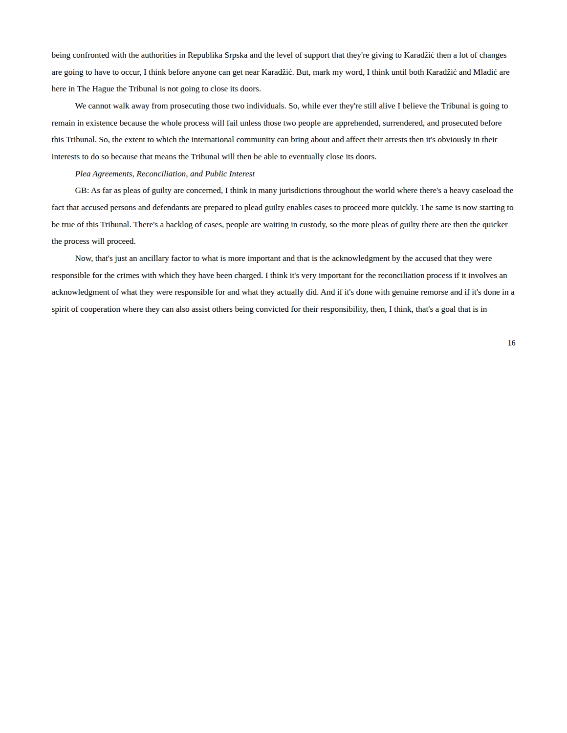being confronted with the authorities in Republika Srpska and the level of support that they're giving to Karadžić then a lot of changes are going to have to occur, I think before anyone can get near Karadžić. But, mark my word, I think until both Karadžić and Mladić are here in The Hague the Tribunal is not going to close its doors.
We cannot walk away from prosecuting those two individuals. So, while ever they're still alive I believe the Tribunal is going to remain in existence because the whole process will fail unless those two people are apprehended, surrendered, and prosecuted before this Tribunal. So, the extent to which the international community can bring about and affect their arrests then it's obviously in their interests to do so because that means the Tribunal will then be able to eventually close its doors.
Plea Agreements, Reconciliation, and Public Interest
GB: As far as pleas of guilty are concerned, I think in many jurisdictions throughout the world where there's a heavy caseload the fact that accused persons and defendants are prepared to plead guilty enables cases to proceed more quickly. The same is now starting to be true of this Tribunal. There's a backlog of cases, people are waiting in custody, so the more pleas of guilty there are then the quicker the process will proceed.
Now, that's just an ancillary factor to what is more important and that is the acknowledgment by the accused that they were responsible for the crimes with which they have been charged. I think it's very important for the reconciliation process if it involves an acknowledgment of what they were responsible for and what they actually did. And if it's done with genuine remorse and if it's done in a spirit of cooperation where they can also assist others being convicted for their responsibility, then, I think, that's a goal that is in
16